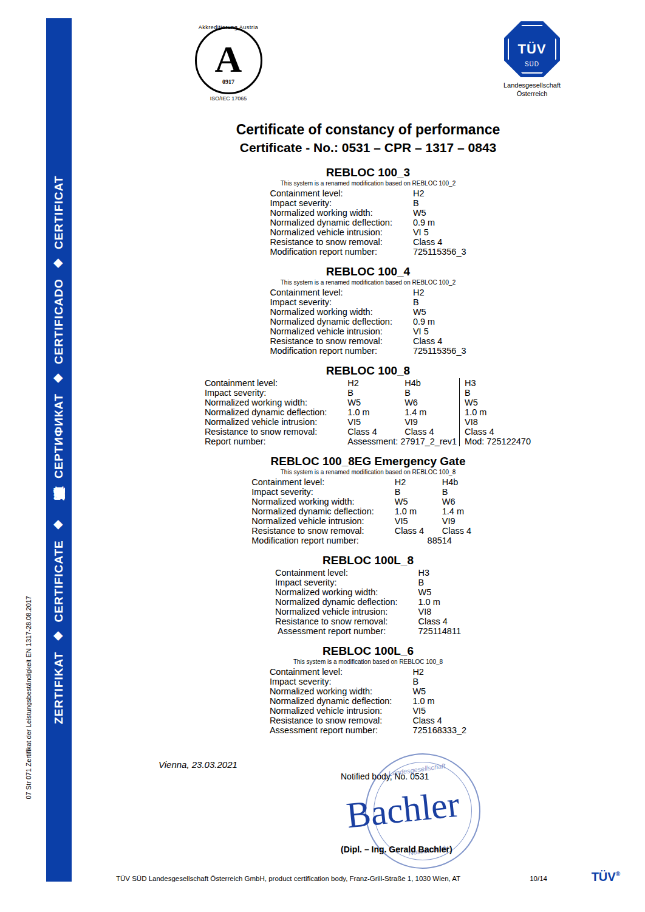ZERTIFIKAT ◆ CERTIFICATE ◆ 認証証明書 ◆ СЕРТИФИКАТ ◆ CERTIFICADO ◆ CERTIFICAT
07 Str 071 Zertifikat der Leistungsbeständigkeit EN 1317-28.08.2017
Akkreditierung Austria
A
0917
ISO/IEC 17065
TÜV
SÜD
Landesgesellschaft
Österreich
Certificate of constancy of performance
Certificate - No.: 0531 – CPR – 1317 – 0843
REBLOC 100_3
This system is a renamed modification based on REBLOC 100_2
| Containment level: | H2 |
| Impact severity: | B |
| Normalized working width: | W5 |
| Normalized dynamic deflection: | 0.9 m |
| Normalized vehicle intrusion: | VI 5 |
| Resistance to snow removal: | Class 4 |
| Modification report number: | 725115356_3 |
REBLOC 100_4
This system is a renamed modification based on REBLOC 100_2
| Containment level: | H2 |
| Impact severity: | B |
| Normalized working width: | W5 |
| Normalized dynamic deflection: | 0.9 m |
| Normalized vehicle intrusion: | VI 5 |
| Resistance to snow removal: | Class 4 |
| Modification report number: | 725115356_3 |
REBLOC 100_8
| Containment level: | H2 | H4b | H3 |
| Impact severity: | B | B | B |
| Normalized working width: | W5 | W6 | W5 |
| Normalized dynamic deflection: | 1.0 m | 1.4 m | 1.0 m |
| Normalized vehicle intrusion: | VI5 | VI9 | VI8 |
| Resistance to snow removal: | Class 4 | Class 4 | Class 4 |
| Report number: | Assessment: 27917_2_rev1 | Mod: 725122470 |
REBLOC 100_8EG Emergency Gate
This system is a renamed modification based on REBLOC 100_8
| Containment level: | H2 | H4b |
| Impact severity: | B | B |
| Normalized working width: | W5 | W6 |
| Normalized dynamic deflection: | 1.0 m | 1.4 m |
| Normalized vehicle intrusion: | VI5 | VI9 |
| Resistance to snow removal: | Class 4 | Class 4 |
| Modification report number: | 88514 |
REBLOC 100L_8
| Containment level: | H3 |
| Impact severity: | B |
| Normalized working width: | W5 |
| Normalized dynamic deflection: | 1.0 m |
| Normalized vehicle intrusion: | VI8 |
| Resistance to snow removal: | Class 4 |
| Assessment report number: | 725114811 |
REBLOC 100L_6
This system is a modification based on REBLOC 100_8
| Containment level: | H2 |
| Impact severity: | B |
| Normalized working width: | W5 |
| Normalized dynamic deflection: | 1.0 m |
| Normalized vehicle intrusion: | VI5 |
| Resistance to snow removal: | Class 4 |
| Assessment report number: | 725168333_2 |
Vienna, 23.03.2021
Notified body, No. 0531
Landesgesellschaft
Notified Body
Bachler
(Dipl. – Ing. Gerald Bachler)
TÜV SÜD Landesgesellschaft Österreich GmbH, product certification body, Franz-Grill-Straße 1, 1030 Wien, AT 10/14 TÜV®